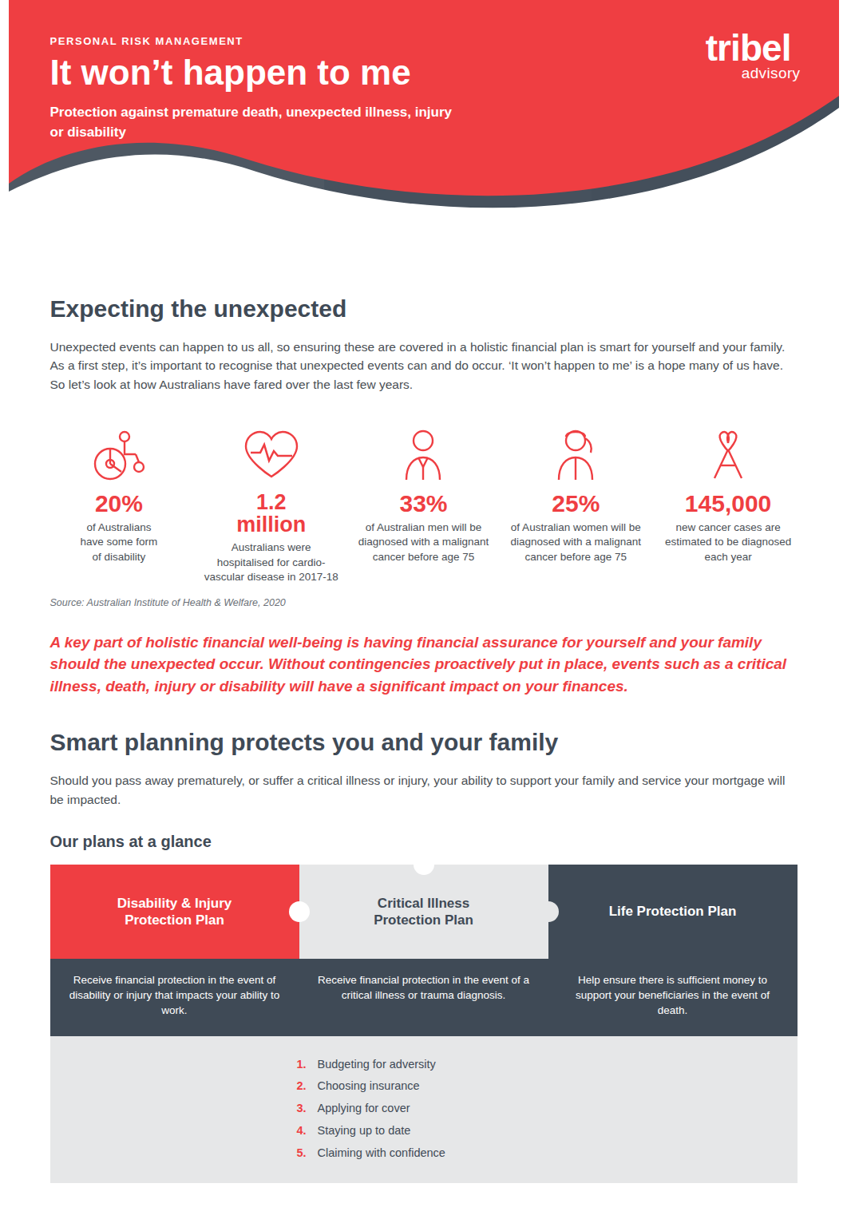tribel.
advisory
Personal Risk Management
It won’t happen to me
Protection against premature death, unexpected illness, injury or disability
Expecting the unexpected
Unexpected events can happen to us all, so ensuring these are covered in a holistic financial plan is smart for yourself and your family. As a first step, it’s important to recognise that unexpected events can and do occur. ‘It won’t happen to me’ is a hope many of us have. So let’s look at how Australians have fared over the last few years.
20%
of Australians
have some form
of disability
1.2
million
Australians were hospitalised for cardio-vascular disease in 2017-18
33%
of Australian men will be diagnosed with a malignant cancer before age 75
25%
of Australian women will be diagnosed with a malignant cancer before age 75
145,000
new cancer cases are estimated to be diagnosed each year
Source: Australian Institute of Health & Welfare, 2020
A key part of holistic financial well-being is having financial assurance for yourself and your family should the unexpected occur. Without contingencies proactively put in place, events such as a critical illness, death, injury or disability will have a significant impact on your finances.
Smart planning protects you and your family
Should you pass away prematurely, or suffer a critical illness or injury, your ability to support your family and service your mortgage will be impacted.
Our plans at a glance
Disability & Injury
Protection Plan
Critical Illness
Protection Plan
Life Protection Plan
Receive financial protection in the event of disability or injury that impacts your ability to work.
Receive financial protection in the event of a critical illness or trauma diagnosis.
Help ensure there is sufficient money to support your beneficiaries in the event of death.
Budgeting for adversity
Choosing insurance
Applying for cover
Staying up to date
Claiming with confidence